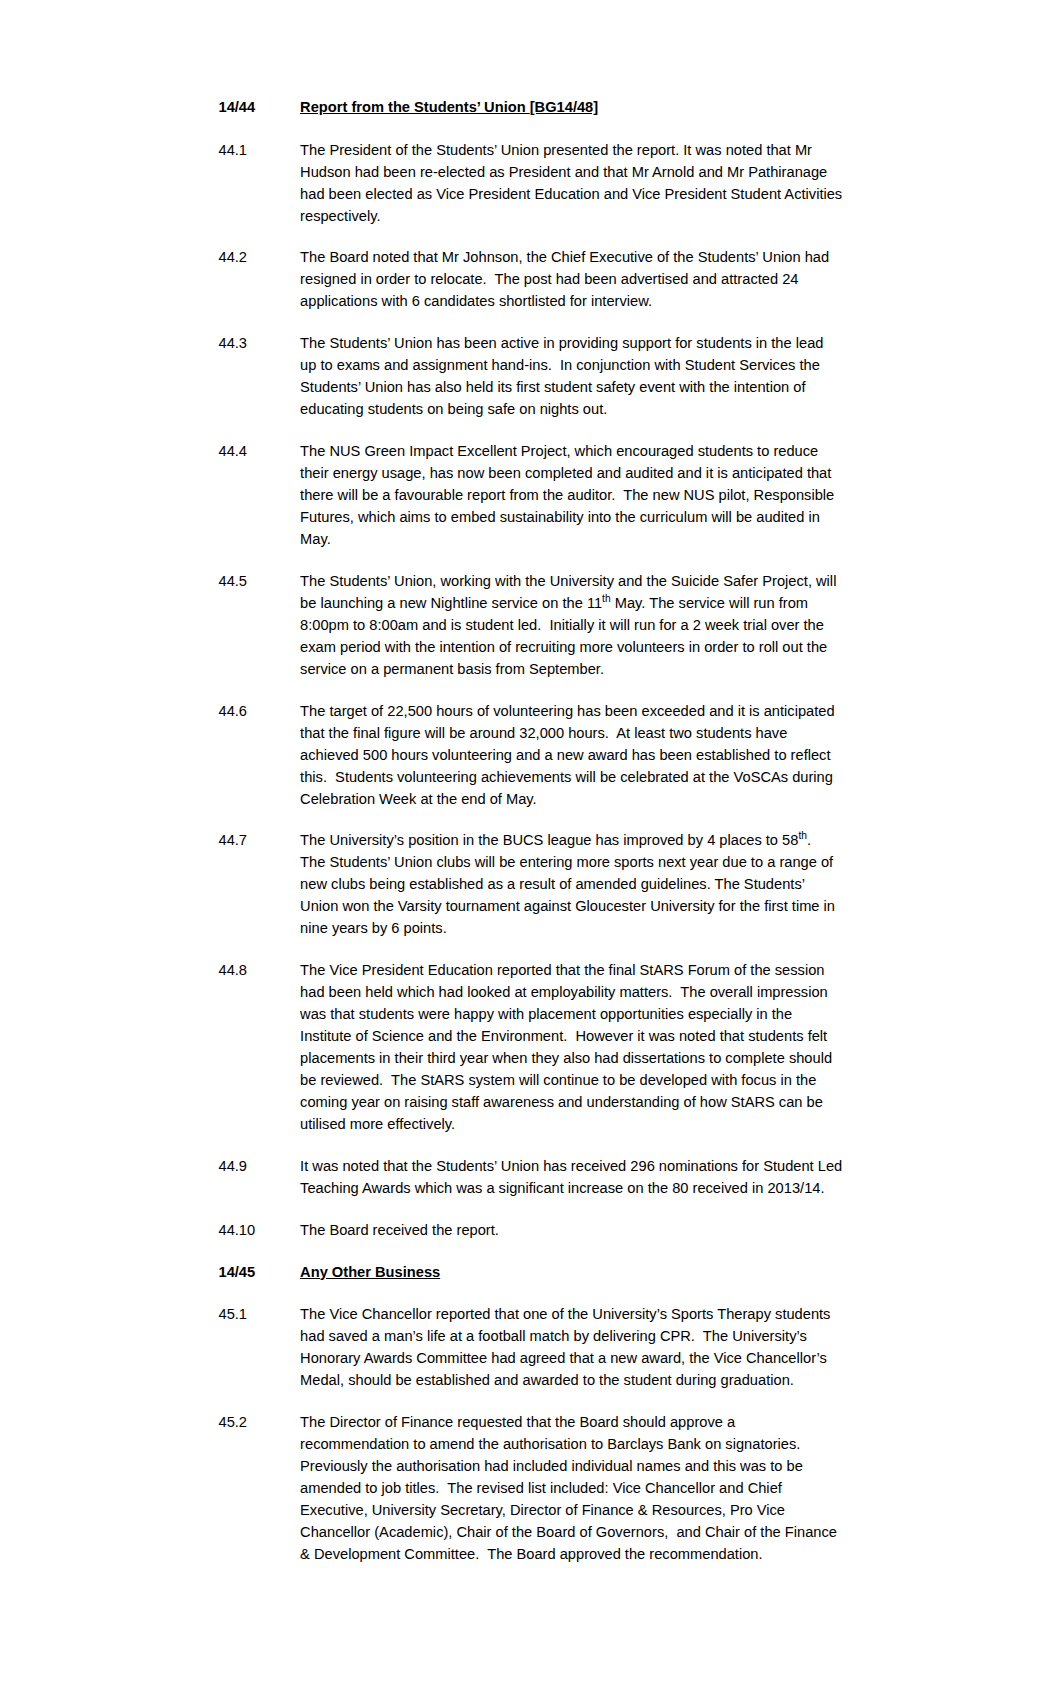14/44
Report from the Students’ Union [BG14/48]
44.1
The President of the Students’ Union presented the report. It was noted that Mr Hudson had been re-elected as President and that Mr Arnold and Mr Pathiranage had been elected as Vice President Education and Vice President Student Activities respectively.
44.2
The Board noted that Mr Johnson, the Chief Executive of the Students’ Union had resigned in order to relocate. The post had been advertised and attracted 24 applications with 6 candidates shortlisted for interview.
44.3
The Students’ Union has been active in providing support for students in the lead up to exams and assignment hand-ins. In conjunction with Student Services the Students’ Union has also held its first student safety event with the intention of educating students on being safe on nights out.
44.4
The NUS Green Impact Excellent Project, which encouraged students to reduce their energy usage, has now been completed and audited and it is anticipated that there will be a favourable report from the auditor. The new NUS pilot, Responsible Futures, which aims to embed sustainability into the curriculum will be audited in May.
44.5
The Students’ Union, working with the University and the Suicide Safer Project, will be launching a new Nightline service on the 11th May. The service will run from 8:00pm to 8:00am and is student led. Initially it will run for a 2 week trial over the exam period with the intention of recruiting more volunteers in order to roll out the service on a permanent basis from September.
44.6
The target of 22,500 hours of volunteering has been exceeded and it is anticipated that the final figure will be around 32,000 hours. At least two students have achieved 500 hours volunteering and a new award has been established to reflect this. Students volunteering achievements will be celebrated at the VoSCAs during Celebration Week at the end of May.
44.7
The University’s position in the BUCS league has improved by 4 places to 58th. The Students’ Union clubs will be entering more sports next year due to a range of new clubs being established as a result of amended guidelines. The Students’ Union won the Varsity tournament against Gloucester University for the first time in nine years by 6 points.
44.8
The Vice President Education reported that the final StARS Forum of the session had been held which had looked at employability matters. The overall impression was that students were happy with placement opportunities especially in the Institute of Science and the Environment. However it was noted that students felt placements in their third year when they also had dissertations to complete should be reviewed. The StARS system will continue to be developed with focus in the coming year on raising staff awareness and understanding of how StARS can be utilised more effectively.
44.9
It was noted that the Students’ Union has received 296 nominations for Student Led Teaching Awards which was a significant increase on the 80 received in 2013/14.
44.10
The Board received the report.
14/45
Any Other Business
45.1
The Vice Chancellor reported that one of the University’s Sports Therapy students had saved a man’s life at a football match by delivering CPR. The University’s Honorary Awards Committee had agreed that a new award, the Vice Chancellor’s Medal, should be established and awarded to the student during graduation.
45.2
The Director of Finance requested that the Board should approve a recommendation to amend the authorisation to Barclays Bank on signatories. Previously the authorisation had included individual names and this was to be amended to job titles. The revised list included: Vice Chancellor and Chief Executive, University Secretary, Director of Finance & Resources, Pro Vice Chancellor (Academic), Chair of the Board of Governors, and Chair of the Finance & Development Committee. The Board approved the recommendation.